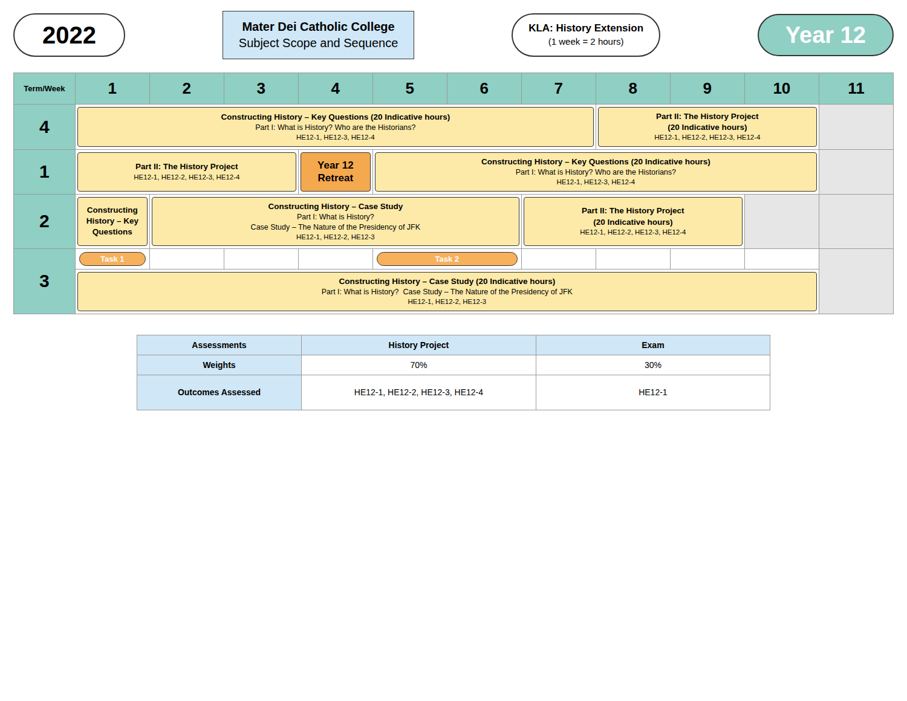2022
Mater Dei Catholic College
Subject Scope and Sequence
KLA: History Extension
(1 week = 2 hours)
Year 12
| Term/Week | 1 | 2 | 3 | 4 | 5 | 6 | 7 | 8 | 9 | 10 | 11 |
| --- | --- | --- | --- | --- | --- | --- | --- | --- | --- | --- | --- |
| 4 | Constructing History – Key Questions (20 Indicative hours) Part I: What is History? Who are the Historians? HE12-1, HE12-3, HE12-4 | Part II: The History Project (20 Indicative hours) HE12-1, HE12-2, HE12-3, HE12-4 | |
| 1 | Part II: The History Project HE12-1, HE12-2, HE12-3, HE12-4 | Year 12 Retreat | Constructing History – Key Questions (20 Indicative hours) Part I: What is History? Who are the Historians? HE12-1, HE12-3, HE12-4 | |
| 2 | Constructing History – Key Questions | Constructing History – Case Study Part I: What is History? Case Study – The Nature of the Presidency of JFK HE12-1, HE12-2, HE12-3 | Part II: The History Project (20 Indicative hours) HE12-1, HE12-2, HE12-3, HE12-4 | | |
| 3 | Task 1 | | | | Task 2 | | | | | |
| Constructing History – Case Study (20 Indicative hours) Part I: What is History? Case Study – The Nature of the Presidency of JFK HE12-1, HE12-2, HE12-3 |
| Assessments | History Project | Exam |
| Weights | 70% | 30% |
| Outcomes Assessed | HE12-1, HE12-2, HE12-3, HE12-4 | HE12-1 |